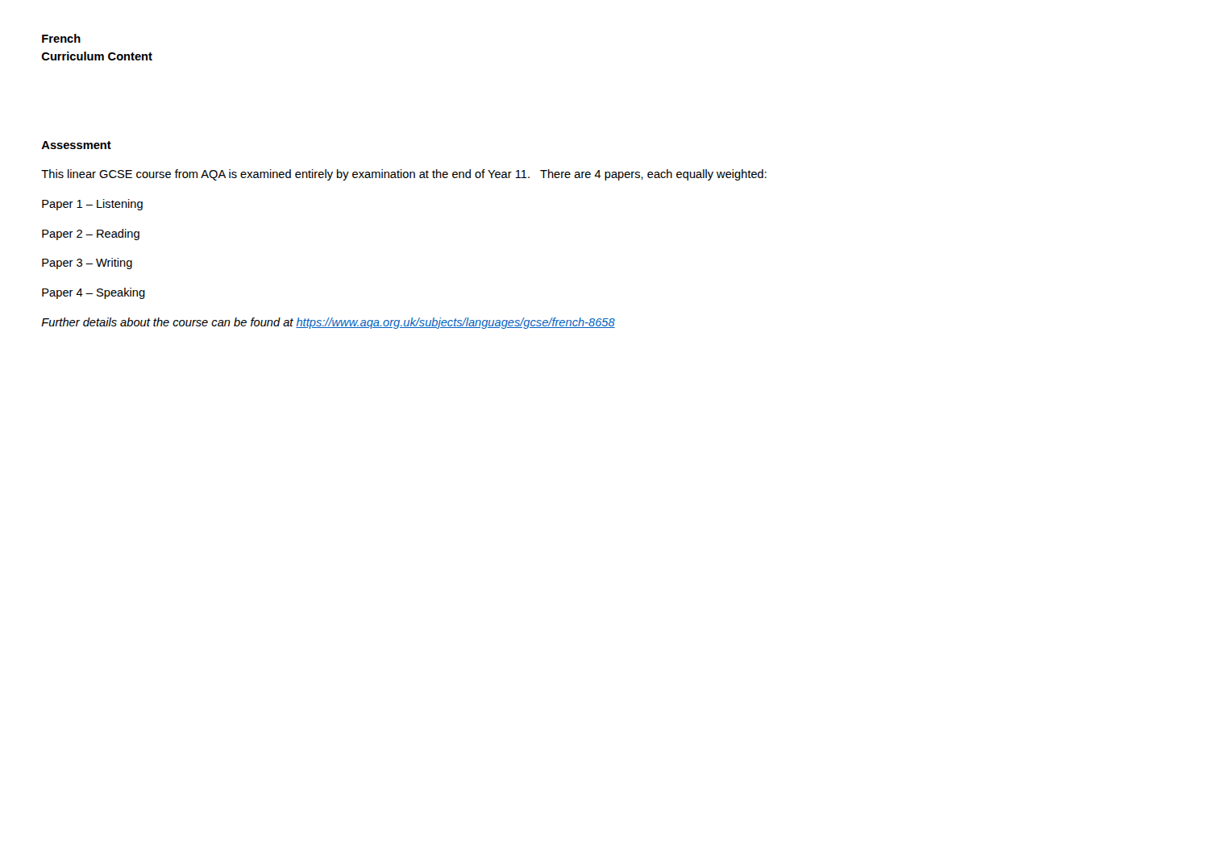French
Curriculum Content
Assessment
This linear GCSE course from AQA is examined entirely by examination at the end of Year 11. There are 4 papers, each equally weighted:
Paper 1 – Listening
Paper 2 – Reading
Paper 3 – Writing
Paper 4 – Speaking
Further details about the course can be found at https://www.aqa.org.uk/subjects/languages/gcse/french-8658